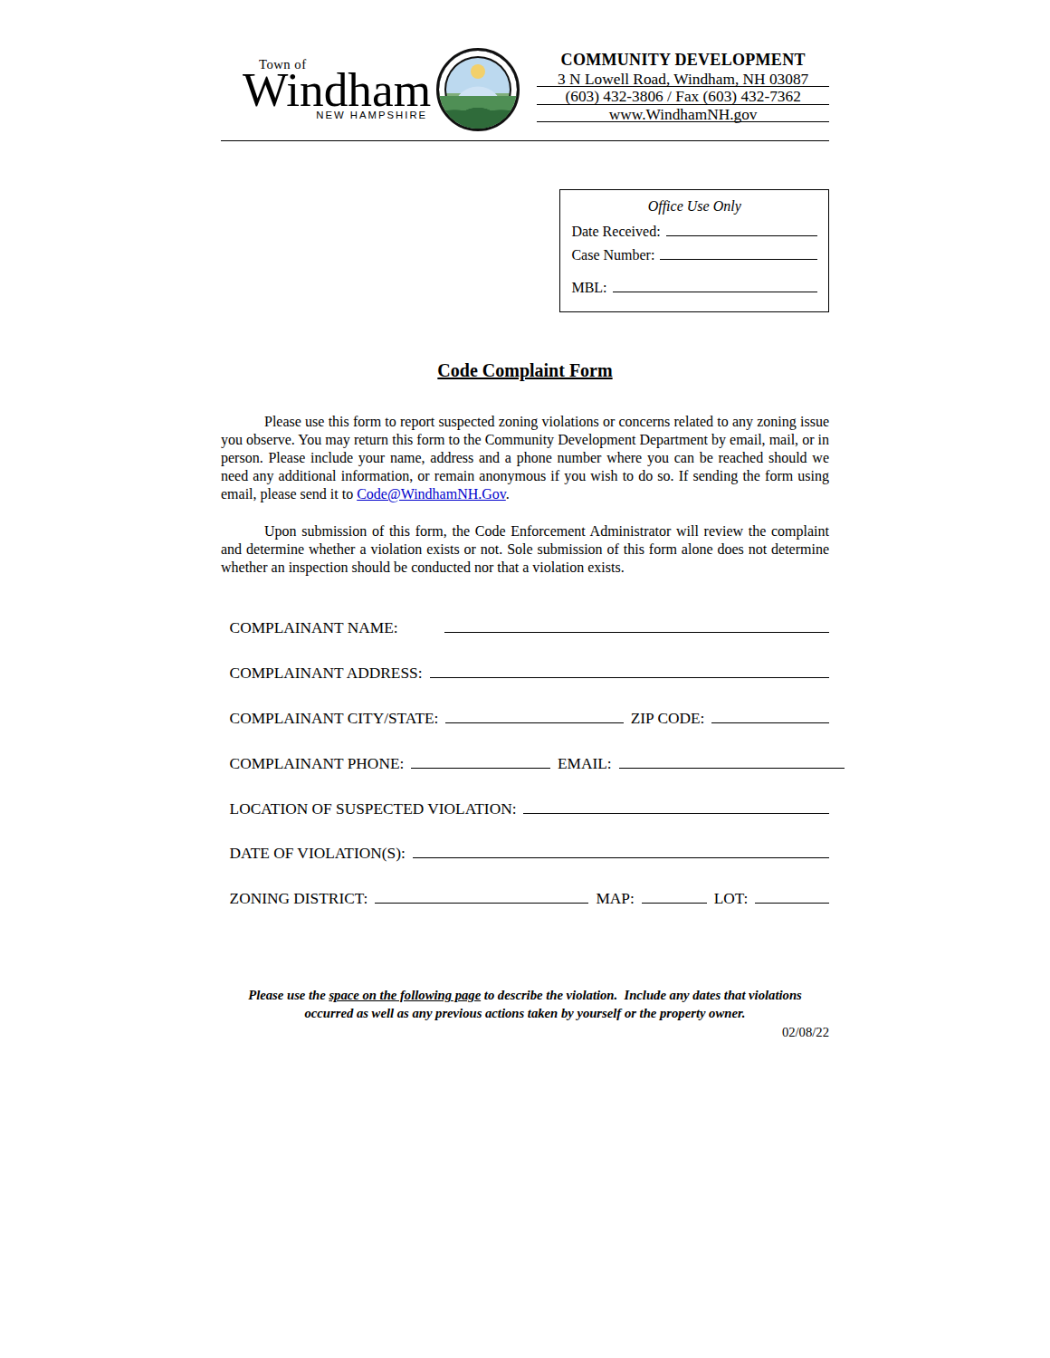Town of Windham NEW HAMPSHIRE
COMMUNITY DEVELOPMENT
3 N Lowell Road, Windham, NH 03087
(603) 432-3806 / Fax (603) 432-7362
www.WindhamNH.gov
Office Use Only
Date Received:
Case Number:
MBL:
Code Complaint Form
Please use this form to report suspected zoning violations or concerns related to any zoning issue you observe. You may return this form to the Community Development Department by email, mail, or in person. Please include your name, address and a phone number where you can be reached should we need any additional information, or remain anonymous if you wish to do so. If sending the form using email, please send it to Code@WindhamNH.Gov.
Upon submission of this form, the Code Enforcement Administrator will review the complaint and determine whether a violation exists or not. Sole submission of this form alone does not determine whether an inspection should be conducted nor that a violation exists.
COMPLAINANT NAME:
COMPLAINANT ADDRESS:
COMPLAINANT CITY/STATE: ZIP CODE:
COMPLAINANT PHONE: EMAIL:
LOCATION OF SUSPECTED VIOLATION:
DATE OF VIOLATION(S):
ZONING DISTRICT: MAP: LOT:
Please use the space on the following page to describe the violation. Include any dates that violations occurred as well as any previous actions taken by yourself or the property owner.
02/08/22